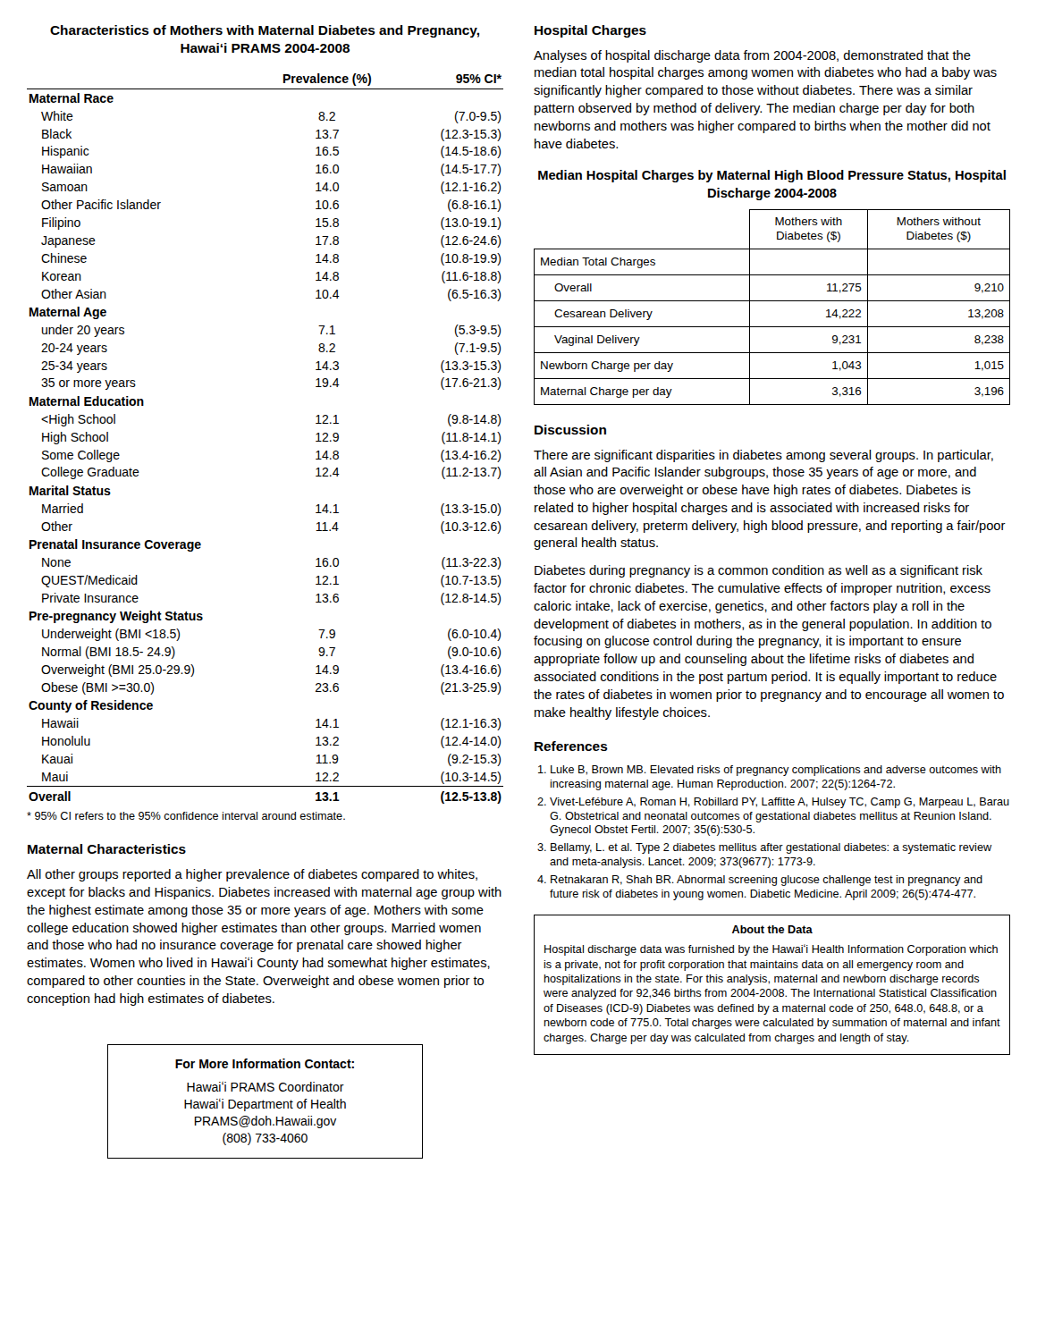Characteristics of Mothers with Maternal Diabetes and Pregnancy, Hawaiʻi PRAMS 2004-2008
| | Prevalence (%) | 95% CI* |
| --- | --- | --- |
| Maternal Race |
| White | 8.2 | (7.0-9.5) |
| Black | 13.7 | (12.3-15.3) |
| Hispanic | 16.5 | (14.5-18.6) |
| Hawaiian | 16.0 | (14.5-17.7) |
| Samoan | 14.0 | (12.1-16.2) |
| Other Pacific Islander | 10.6 | (6.8-16.1) |
| Filipino | 15.8 | (13.0-19.1) |
| Japanese | 17.8 | (12.6-24.6) |
| Chinese | 14.8 | (10.8-19.9) |
| Korean | 14.8 | (11.6-18.8) |
| Other Asian | 10.4 | (6.5-16.3) |
| Maternal Age |
| under 20 years | 7.1 | (5.3-9.5) |
| 20-24 years | 8.2 | (7.1-9.5) |
| 25-34 years | 14.3 | (13.3-15.3) |
| 35 or more years | 19.4 | (17.6-21.3) |
| Maternal Education |
| <High School | 12.1 | (9.8-14.8) |
| High School | 12.9 | (11.8-14.1) |
| Some College | 14.8 | (13.4-16.2) |
| College Graduate | 12.4 | (11.2-13.7) |
| Marital Status |
| Married | 14.1 | (13.3-15.0) |
| Other | 11.4 | (10.3-12.6) |
| Prenatal Insurance Coverage |
| None | 16.0 | (11.3-22.3) |
| QUEST/Medicaid | 12.1 | (10.7-13.5) |
| Private Insurance | 13.6 | (12.8-14.5) |
| Pre-pregnancy Weight Status |
| Underweight (BMI <18.5) | 7.9 | (6.0-10.4) |
| Normal (BMI 18.5- 24.9) | 9.7 | (9.0-10.6) |
| Overweight (BMI 25.0-29.9) | 14.9 | (13.4-16.6) |
| Obese (BMI >=30.0) | 23.6 | (21.3-25.9) |
| County of Residence |
| Hawaii | 14.1 | (12.1-16.3) |
| Honolulu | 13.2 | (12.4-14.0) |
| Kauai | 11.9 | (9.2-15.3) |
| Maui | 12.2 | (10.3-14.5) |
| Overall | 13.1 | (12.5-13.8) |
* 95% CI refers to the 95% confidence interval around estimate.
Maternal Characteristics
All other groups reported a higher prevalence of diabetes compared to whites, except for blacks and Hispanics. Diabetes increased with maternal age group with the highest estimate among those 35 or more years of age. Mothers with some college education showed higher estimates than other groups. Married women and those who had no insurance coverage for prenatal care showed higher estimates. Women who lived in Hawaiʻi County had somewhat higher estimates, compared to other counties in the State. Overweight and obese women prior to conception had high estimates of diabetes.
For More Information Contact:
Hawaiʻi PRAMS Coordinator
Hawaiʻi Department of Health
PRAMS@doh.Hawaii.gov
(808) 733-4060
Hospital Charges
Analyses of hospital discharge data from 2004-2008, demonstrated that the median total hospital charges among women with diabetes who had a baby was significantly higher compared to those without diabetes. There was a similar pattern observed by method of delivery. The median charge per day for both newborns and mothers was higher compared to births when the mother did not have diabetes.
Median Hospital Charges by Maternal High Blood Pressure Status, Hospital Discharge 2004-2008
| | Mothers with Diabetes ($) | Mothers without Diabetes ($) |
| --- | --- | --- |
| Median Total Charges | | |
| Overall | 11,275 | 9,210 |
| Cesarean Delivery | 14,222 | 13,208 |
| Vaginal Delivery | 9,231 | 8,238 |
| Newborn Charge per day | 1,043 | 1,015 |
| Maternal Charge per day | 3,316 | 3,196 |
Discussion
There are significant disparities in diabetes among several groups. In particular, all Asian and Pacific Islander subgroups, those 35 years of age or more, and those who are overweight or obese have high rates of diabetes. Diabetes is related to higher hospital charges and is associated with increased risks for cesarean delivery, preterm delivery, high blood pressure, and reporting a fair/poor general health status.
Diabetes during pregnancy is a common condition as well as a significant risk factor for chronic diabetes. The cumulative effects of improper nutrition, excess caloric intake, lack of exercise, genetics, and other factors play a roll in the development of diabetes in mothers, as in the general population. In addition to focusing on glucose control during the pregnancy, it is important to ensure appropriate follow up and counseling about the lifetime risks of diabetes and associated conditions in the post partum period. It is equally important to reduce the rates of diabetes in women prior to pregnancy and to encourage all women to make healthy lifestyle choices.
References
Luke B, Brown MB. Elevated risks of pregnancy complications and adverse outcomes with increasing maternal age. Human Reproduction. 2007; 22(5):1264-72.
Vivet-Lefébure A, Roman H, Robillard PY, Laffitte A, Hulsey TC, Camp G, Marpeau L, Barau G. Obstetrical and neonatal outcomes of gestational diabetes mellitus at Reunion Island. Gynecol Obstet Fertil. 2007; 35(6):530-5.
Bellamy, L. et al. Type 2 diabetes mellitus after gestational diabetes: a systematic review and meta-analysis. Lancet. 2009; 373(9677): 1773-9.
Retnakaran R, Shah BR. Abnormal screening glucose challenge test in pregnancy and future risk of diabetes in young women. Diabetic Medicine. April 2009; 26(5):474-477.
About the Data
Hospital discharge data was furnished by the Hawaiʻi Health Information Corporation which is a private, not for profit corporation that maintains data on all emergency room and hospitalizations in the state. For this analysis, maternal and newborn discharge records were analyzed for 92,346 births from 2004-2008. The International Statistical Classification of Diseases (ICD-9) Diabetes was defined by a maternal code of 250, 648.0, 648.8, or a newborn code of 775.0. Total charges were calculated by summation of maternal and infant charges. Charge per day was calculated from charges and length of stay.